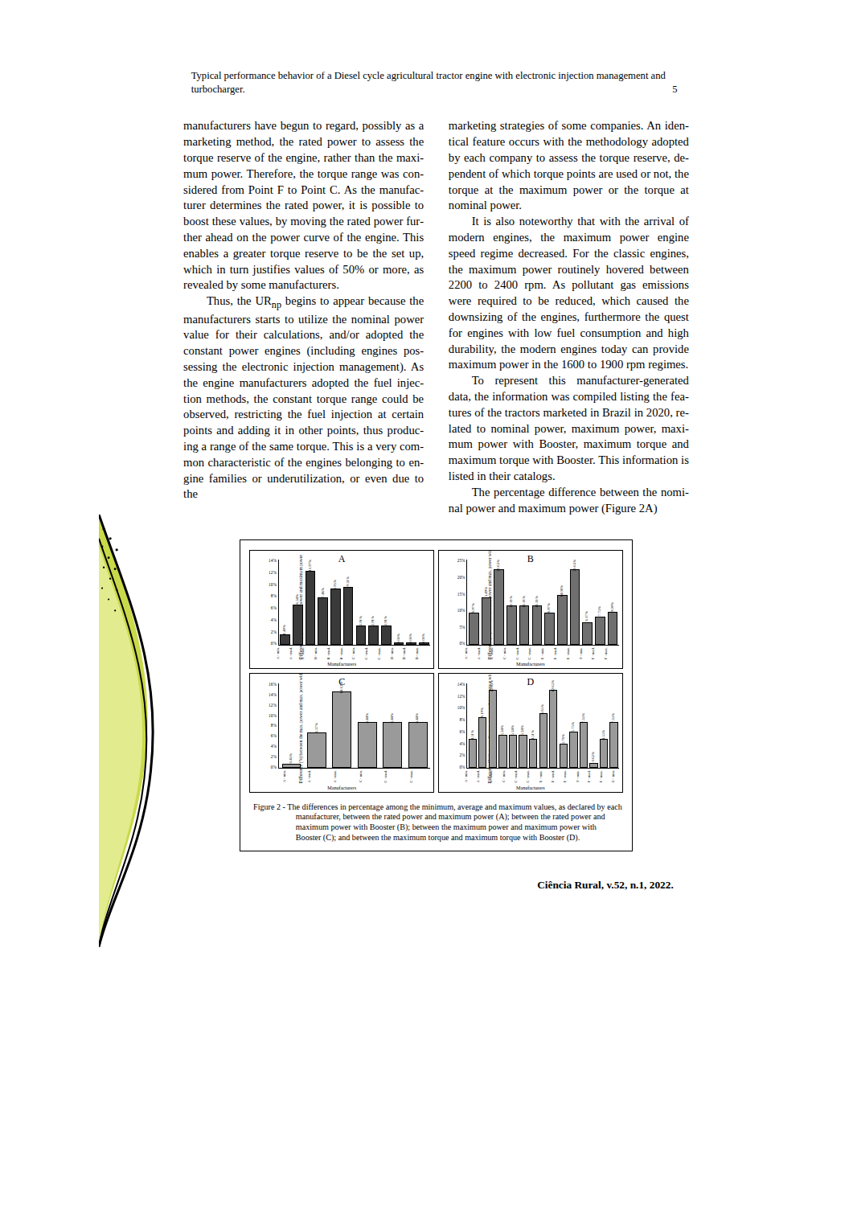Typical performance behavior of a Diesel cycle agricultural tractor engine with electronic injection management and turbocharger. 5
manufacturers have begun to regard, possibly as a marketing method, the rated power to assess the torque reserve of the engine, rather than the maximum power. Therefore, the torque range was considered from Point F to Point C. As the manufacturer determines the rated power, it is possible to boost these values, by moving the rated power further ahead on the power curve of the engine. This enables a greater torque reserve to be the set up, which in turn justifies values of 50% or more, as revealed by some manufacturers.
Thus, the URnp begins to appear because the manufacturers starts to utilize the nominal power value for their calculations, and/or adopted the constant power engines (including engines possessing the electronic injection management). As the engine manufacturers adopted the fuel injection methods, the constant torque range could be observed, restricting the fuel injection at certain points and adding it in other points, thus producing a range of the same torque. This is a very common characteristic of the engines belonging to engine families or underutilization, or even due to the
marketing strategies of some companies. An identical feature occurs with the methodology adopted by each company to assess the torque reserve, dependent of which torque points are used or not, the torque at the maximum power or the torque at nominal power.
It is also noteworthy that with the arrival of modern engines, the maximum power engine speed regime decreased. For the classic engines, the maximum power routinely hovered between 2200 to 2400 rpm. As pollutant gas emissions were required to be reduced, which caused the downsizing of the engines, furthermore the quest for engines with low fuel consumption and high durability, the modern engines today can provide maximum power in the 1600 to 1900 rpm regimes.
To represent this manufacturer-generated data, the information was compiled listing the features of the tractors marketed in Brazil in 2020, related to nominal power, maximum power, maximum power with Booster, maximum torque and maximum torque with Booster. This information is listed in their catalogs.
The percentage difference between the nominal power and maximum power (Figure 2A)
A
Difference (%) between rated power and maximum power
14% 12% 10% 8% 6% 4% 2% 0%
1.49%
6.34%
11.97%
7.46%
8.95%
9.31%
2.91%
2.91%
2.91%
0.00%
0.00%
0.00%
A - min.
A - med.
A - max.
B - min.
B - med.
B - max.
C - min.
C - med.
C - max.
D - min.
D - med.
D - max.
Manufacturers
B
Difference (%) between the rated power and max. power with booster
25% 20% 15% 10% 5% 0%
8.97%
13.49%
21.63%
11.11%
11.11%
11.11%
8.97%
14.08%
21.63%
6.17%
7.73%
9.09%
A - min.
A - med.
A - max.
C - min.
C - med.
C - max.
E - min.
E - med.
E - max.
F - min.
F - med.
F - max.
Manufacturers
C
Difference (%) between the max. power and max. power with booster
16% 14% 12% 10% 8% 6% 4% 2% 0%
0.43%
6.37%
14.12%
8.44%
8.44%
8.44%
A - min.
A - med.
A - max.
C - min.
C - med.
C - max.
Manufacturers
D
Difference (%) between the max. torque and max. torque with booster
14% 12% 10% 8% 6% 4% 2% 0%
4.51%
8.19%
12.65%
5.24%
5.24%
5.24%
4.51%
8.85%
12.65%
3.78%
5.75%
7.33%
0.62%
4.55%
7.33%
A - min.
A - med.
A - max.
C - min.
C - med.
C - max.
E - min.
E - med.
E - max.
F - min.
F - med.
F - max.
G - min.
G - med.
G - max.
Manufacturers
Figure 2 - The differences in percentage among the minimum, average and maximum values, as declared by each manufacturer, between the rated power and maximum power (A); between the rated power and maximum power with Booster (B); between the maximum power and maximum power with Booster (C); and between the maximum torque and maximum torque with Booster (D).
Ciência Rural, v.52, n.1, 2022.